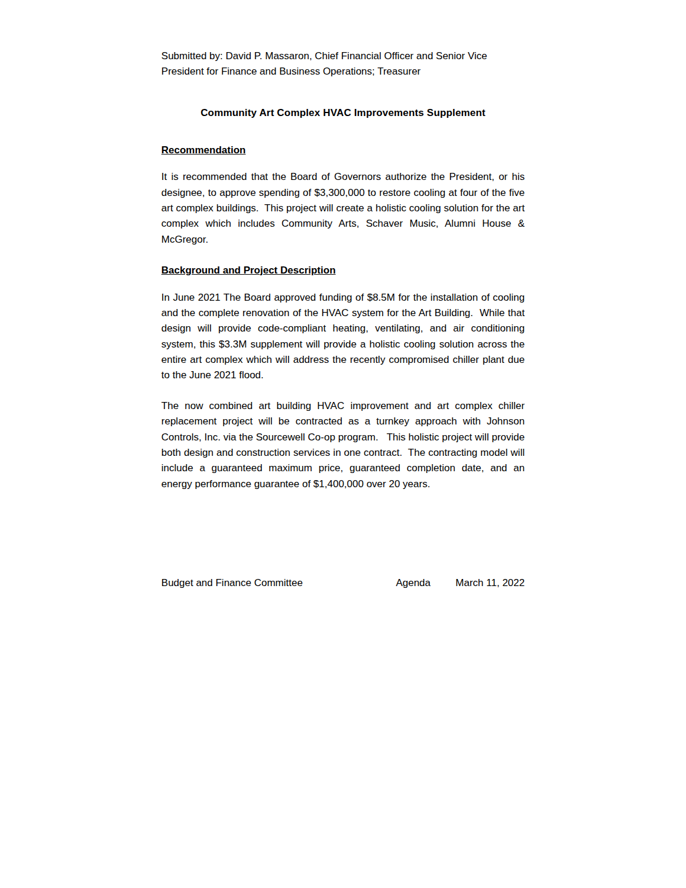Submitted by: David P. Massaron, Chief Financial Officer and Senior Vice President for Finance and Business Operations; Treasurer
Community Art Complex HVAC Improvements Supplement
Recommendation
It is recommended that the Board of Governors authorize the President, or his designee, to approve spending of $3,300,000 to restore cooling at four of the five art complex buildings. This project will create a holistic cooling solution for the art complex which includes Community Arts, Schaver Music, Alumni House & McGregor.
Background and Project Description
In June 2021 The Board approved funding of $8.5M for the installation of cooling and the complete renovation of the HVAC system for the Art Building. While that design will provide code-compliant heating, ventilating, and air conditioning system, this $3.3M supplement will provide a holistic cooling solution across the entire art complex which will address the recently compromised chiller plant due to the June 2021 flood.
The now combined art building HVAC improvement and art complex chiller replacement project will be contracted as a turnkey approach with Johnson Controls, Inc. via the Sourcewell Co-op program. This holistic project will provide both design and construction services in one contract. The contracting model will include a guaranteed maximum price, guaranteed completion date, and an energy performance guarantee of $1,400,000 over 20 years.
Budget and Finance Committee
Agenda
March 11, 2022